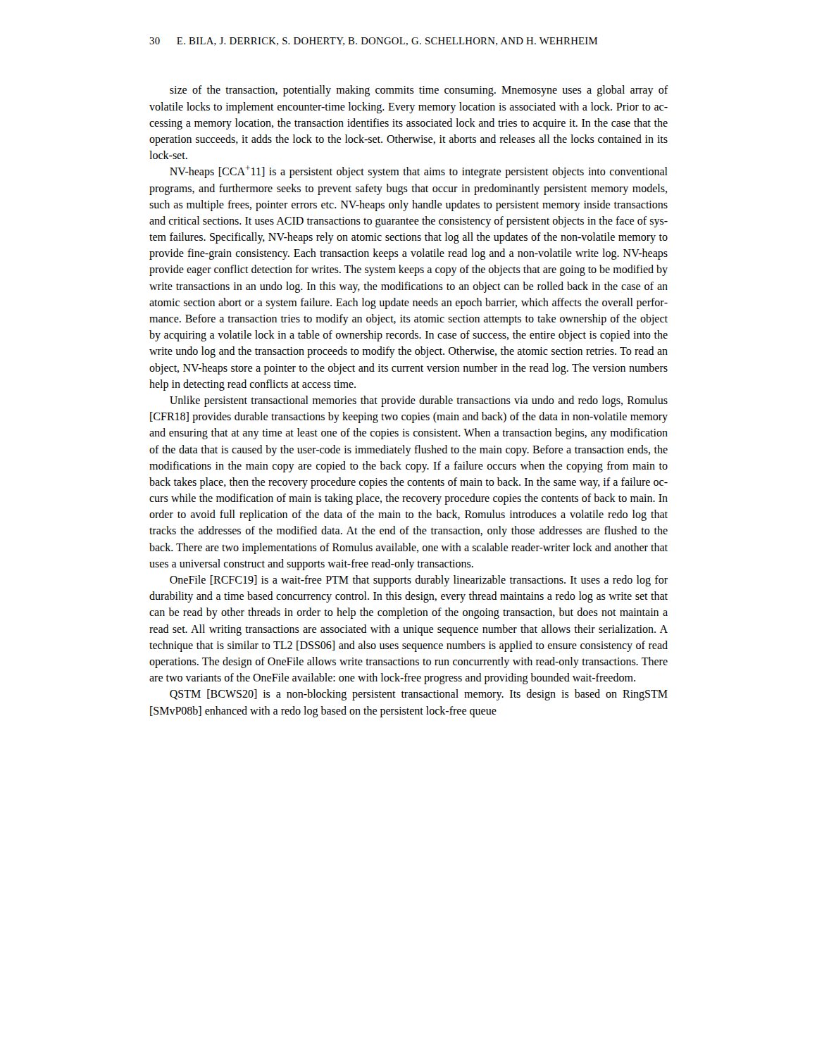30 E. BILA, J. DERRICK, S. DOHERTY, B. DONGOL, G. SCHELLHORN, AND H. WEHRHEIM
size of the transaction, potentially making commits time consuming. Mnemosyne uses a global array of volatile locks to implement encounter-time locking. Every memory location is associated with a lock. Prior to accessing a memory location, the transaction identifies its associated lock and tries to acquire it. In the case that the operation succeeds, it adds the lock to the lock-set. Otherwise, it aborts and releases all the locks contained in its lock-set.
NV-heaps [CCA+11] is a persistent object system that aims to integrate persistent objects into conventional programs, and furthermore seeks to prevent safety bugs that occur in predominantly persistent memory models, such as multiple frees, pointer errors etc. NV-heaps only handle updates to persistent memory inside transactions and critical sections. It uses ACID transactions to guarantee the consistency of persistent objects in the face of system failures. Specifically, NV-heaps rely on atomic sections that log all the updates of the non-volatile memory to provide fine-grain consistency. Each transaction keeps a volatile read log and a non-volatile write log. NV-heaps provide eager conflict detection for writes. The system keeps a copy of the objects that are going to be modified by write transactions in an undo log. In this way, the modifications to an object can be rolled back in the case of an atomic section abort or a system failure. Each log update needs an epoch barrier, which affects the overall performance. Before a transaction tries to modify an object, its atomic section attempts to take ownership of the object by acquiring a volatile lock in a table of ownership records. In case of success, the entire object is copied into the write undo log and the transaction proceeds to modify the object. Otherwise, the atomic section retries. To read an object, NV-heaps store a pointer to the object and its current version number in the read log. The version numbers help in detecting read conflicts at access time.
Unlike persistent transactional memories that provide durable transactions via undo and redo logs, Romulus [CFR18] provides durable transactions by keeping two copies (main and back) of the data in non-volatile memory and ensuring that at any time at least one of the copies is consistent. When a transaction begins, any modification of the data that is caused by the user-code is immediately flushed to the main copy. Before a transaction ends, the modifications in the main copy are copied to the back copy. If a failure occurs when the copying from main to back takes place, then the recovery procedure copies the contents of main to back. In the same way, if a failure occurs while the modification of main is taking place, the recovery procedure copies the contents of back to main. In order to avoid full replication of the data of the main to the back, Romulus introduces a volatile redo log that tracks the addresses of the modified data. At the end of the transaction, only those addresses are flushed to the back. There are two implementations of Romulus available, one with a scalable reader-writer lock and another that uses a universal construct and supports wait-free read-only transactions.
OneFile [RCFC19] is a wait-free PTM that supports durably linearizable transactions. It uses a redo log for durability and a time based concurrency control. In this design, every thread maintains a redo log as write set that can be read by other threads in order to help the completion of the ongoing transaction, but does not maintain a read set. All writing transactions are associated with a unique sequence number that allows their serialization. A technique that is similar to TL2 [DSS06] and also uses sequence numbers is applied to ensure consistency of read operations. The design of OneFile allows write transactions to run concurrently with read-only transactions. There are two variants of the OneFile available: one with lock-free progress and providing bounded wait-freedom.
QSTM [BCWS20] is a non-blocking persistent transactional memory. Its design is based on RingSTM [SMvP08b] enhanced with a redo log based on the persistent lock-free queue